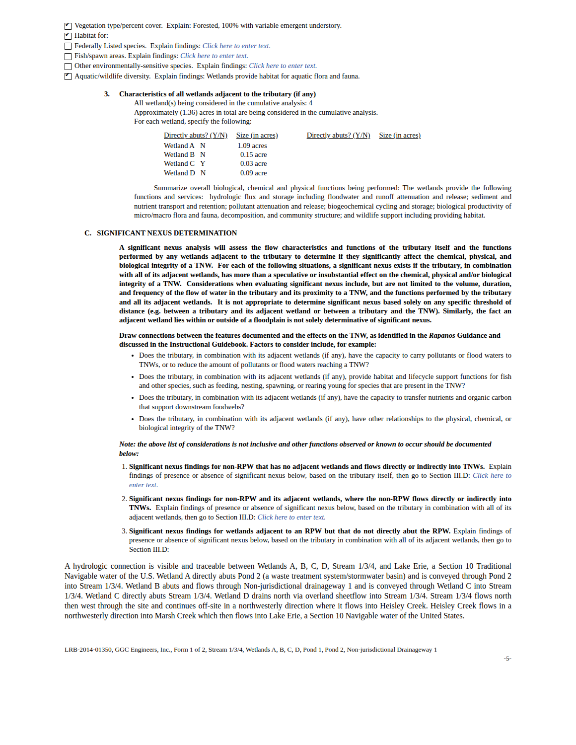Vegetation type/percent cover. Explain: Forested, 100% with variable emergent understory.
Habitat for:
Federally Listed species. Explain findings: Click here to enter text.
Fish/spawn areas. Explain findings: Click here to enter text.
Other environmentally-sensitive species. Explain findings: Click here to enter text.
Aquatic/wildlife diversity. Explain findings: Wetlands provide habitat for aquatic flora and fauna.
3. Characteristics of all wetlands adjacent to the tributary (if any)
All wetland(s) being considered in the cumulative analysis: 4
Approximately (1.36) acres in total are being considered in the cumulative analysis.
For each wetland, specify the following:
| Directly abuts? (Y/N) | Size (in acres) | Directly abuts? (Y/N) | Size (in acres) |
| --- | --- | --- | --- |
| Wetland A N | 1.09 acres | | |
| Wetland B N | 0.15 acre | | |
| Wetland C Y | 0.03 acre | | |
| Wetland D N | 0.09 acre | | |
Summarize overall biological, chemical and physical functions being performed: The wetlands provide the following functions and services: hydrologic flux and storage including floodwater and runoff attenuation and release; sediment and nutrient transport and retention; pollutant attenuation and release; biogeochemical cycling and storage; biological productivity of micro/macro flora and fauna, decomposition, and community structure; and wildlife support including providing habitat.
C. SIGNIFICANT NEXUS DETERMINATION
A significant nexus analysis will assess the flow characteristics and functions of the tributary itself and the functions performed by any wetlands adjacent to the tributary to determine if they significantly affect the chemical, physical, and biological integrity of a TNW. For each of the following situations, a significant nexus exists if the tributary, in combination with all of its adjacent wetlands, has more than a speculative or insubstantial effect on the chemical, physical and/or biological integrity of a TNW. Considerations when evaluating significant nexus include, but are not limited to the volume, duration, and frequency of the flow of water in the tributary and its proximity to a TNW, and the functions performed by the tributary and all its adjacent wetlands. It is not appropriate to determine significant nexus based solely on any specific threshold of distance (e.g. between a tributary and its adjacent wetland or between a tributary and the TNW). Similarly, the fact an adjacent wetland lies within or outside of a floodplain is not solely determinative of significant nexus.
Draw connections between the features documented and the effects on the TNW, as identified in the Rapanos Guidance and discussed in the Instructional Guidebook. Factors to consider include, for example:
Does the tributary, in combination with its adjacent wetlands (if any), have the capacity to carry pollutants or flood waters to TNWs, or to reduce the amount of pollutants or flood waters reaching a TNW?
Does the tributary, in combination with its adjacent wetlands (if any), provide habitat and lifecycle support functions for fish and other species, such as feeding, nesting, spawning, or rearing young for species that are present in the TNW?
Does the tributary, in combination with its adjacent wetlands (if any), have the capacity to transfer nutrients and organic carbon that support downstream foodwebs?
Does the tributary, in combination with its adjacent wetlands (if any), have other relationships to the physical, chemical, or biological integrity of the TNW?
Note: the above list of considerations is not inclusive and other functions observed or known to occur should be documented below:
Significant nexus findings for non-RPW that has no adjacent wetlands and flows directly or indirectly into TNWs. Explain findings of presence or absence of significant nexus below, based on the tributary itself, then go to Section III.D: Click here to enter text.
Significant nexus findings for non-RPW and its adjacent wetlands, where the non-RPW flows directly or indirectly into TNWs. Explain findings of presence or absence of significant nexus below, based on the tributary in combination with all of its adjacent wetlands, then go to Section III.D: Click here to enter text.
Significant nexus findings for wetlands adjacent to an RPW but that do not directly abut the RPW. Explain findings of presence or absence of significant nexus below, based on the tributary in combination with all of its adjacent wetlands, then go to Section III.D:
A hydrologic connection is visible and traceable between Wetlands A, B, C, D, Stream 1/3/4, and Lake Erie, a Section 10 Traditional Navigable water of the U.S. Wetland A directly abuts Pond 2 (a waste treatment system/stormwater basin) and is conveyed through Pond 2 into Stream 1/3/4. Wetland B abuts and flows through Non-jurisdictional drainageway 1 and is conveyed through Wetland C into Stream 1/3/4. Wetland C directly abuts Stream 1/3/4. Wetland D drains north via overland sheetflow into Stream 1/3/4. Stream 1/3/4 flows north then west through the site and continues off-site in a northwesterly direction where it flows into Heisley Creek. Heisley Creek flows in a northwesterly direction into Marsh Creek which then flows into Lake Erie, a Section 10 Navigable water of the United States.
LRB-2014-01350, GGC Engineers, Inc., Form 1 of 2, Stream 1/3/4, Wetlands A, B, C, D, Pond 1, Pond 2, Non-jurisdictional Drainageway 1
-5-